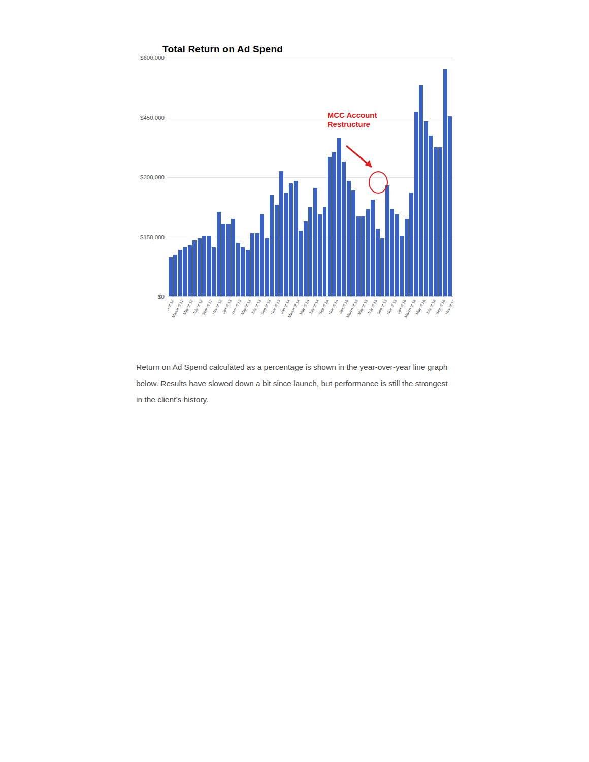Total Return on Ad Spend
$600,000 $450,000 $300,000 $150,000 $0
MCC Account
Restructure
Jan of 12 March of 12 May of 12 July of 12 Sept of 12 Nov of 12 Jan of 13 Mar of 13 May of 13 July of 13 Sep of 13 Nov of 13 Jan of 14 March of 14 May of 14 July of 14 Sep of 14 Nov of 14 Jan of 15 March of 15 May of 15 July of 15 Sep of 15 Nov of 15 Jan of 16 March of 16 May of 16 July of 16 Sep of 16 Nov of 16 Jan of 17
Return on Ad Spend calculated as a percentage is shown in the year-over-year line graph below. Results have slowed down a bit since launch, but performance is still the strongest in the client’s history.